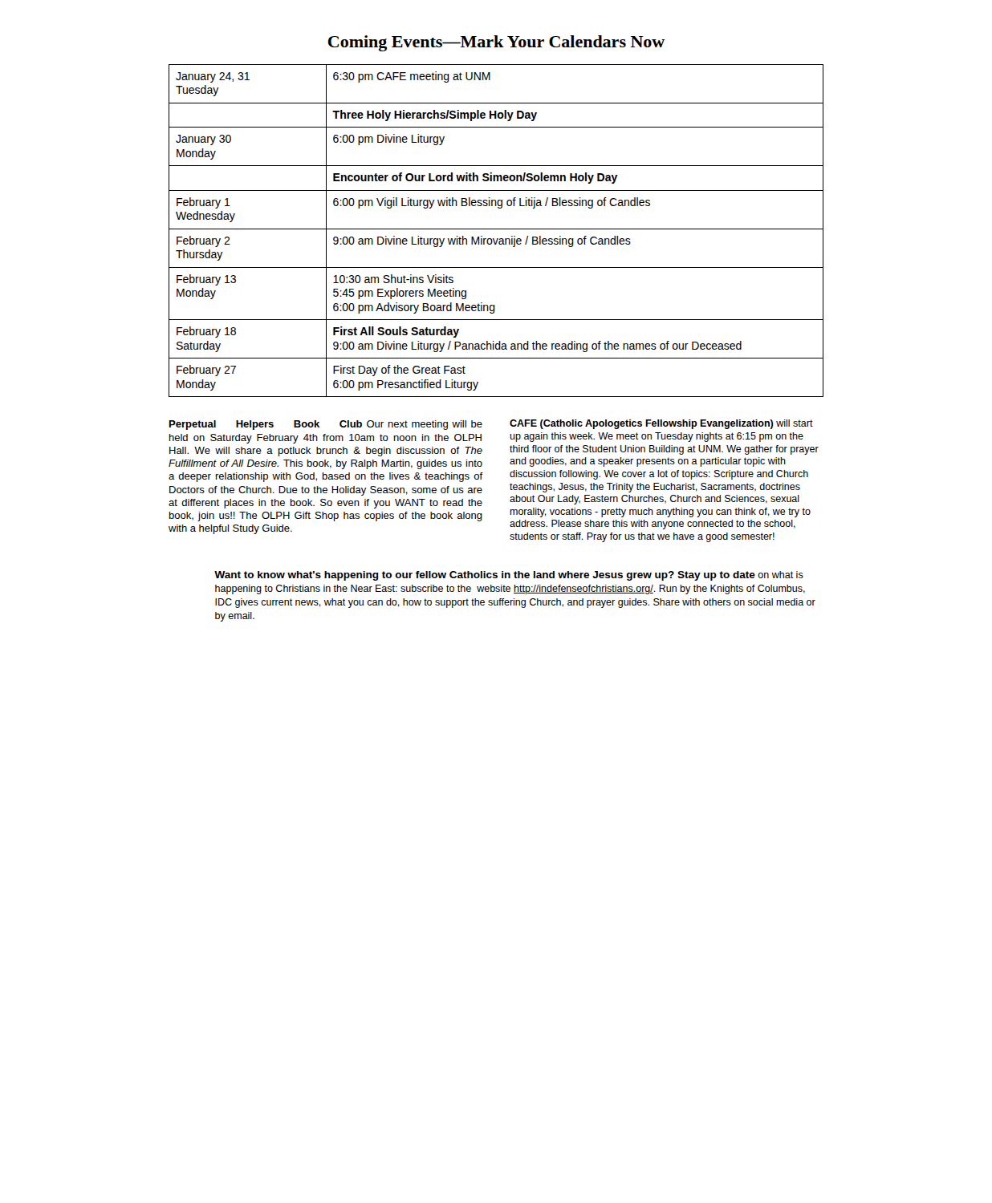Coming Events—Mark Your Calendars Now
| January 24, 31 Tuesday | 6:30 pm CAFE meeting at UNM |
| | Three Holy Hierarchs/Simple Holy Day |
| January 30 Monday | 6:00 pm Divine Liturgy |
| | Encounter of Our Lord with Simeon/Solemn Holy Day |
| February 1 Wednesday | 6:00 pm Vigil Liturgy with Blessing of Litija / Blessing of Candles |
| February 2 Thursday | 9:00 am Divine Liturgy with Mirovanije / Blessing of Candles |
| February 13 Monday | 10:30 am Shut-ins Visits 5:45 pm Explorers Meeting 6:00 pm Advisory Board Meeting |
| February 18 Saturday | First All Souls Saturday 9:00 am Divine Liturgy / Panachida and the reading of the names of our Deceased |
| February 27 Monday | First Day of the Great Fast 6:00 pm Presanctified Liturgy |
Perpetual Helpers Book Club Our next meeting will be held on Saturday February 4th from 10am to noon in the OLPH Hall. We will share a potluck brunch & begin discussion of The Fulfillment of All Desire. This book, by Ralph Martin, guides us into a deeper relationship with God, based on the lives & teachings of Doctors of the Church. Due to the Holiday Season, some of us are at different places in the book. So even if you WANT to read the book, join us!! The OLPH Gift Shop has copies of the book along with a helpful Study Guide.
CAFE (Catholic Apologetics Fellowship Evangelization) will start up again this week. We meet on Tuesday nights at 6:15 pm on the third floor of the Student Union Building at UNM. We gather for prayer and goodies, and a speaker presents on a particular topic with discussion following. We cover a lot of topics: Scripture and Church teachings, Jesus, the Trinity the Eucharist, Sacraments, doctrines about Our Lady, Eastern Churches, Church and Sciences, sexual morality, vocations - pretty much anything you can think of, we try to address. Please share this with anyone connected to the school, students or staff. Pray for us that we have a good semester!
Want to know what's happening to our fellow Catholics in the land where Jesus grew up? Stay up to date on what is happening to Christians in the Near East: subscribe to the website http://indefenseofchristians.org/. Run by the Knights of Columbus, IDC gives current news, what you can do, how to support the suffering Church, and prayer guides. Share with others on social media or by email.